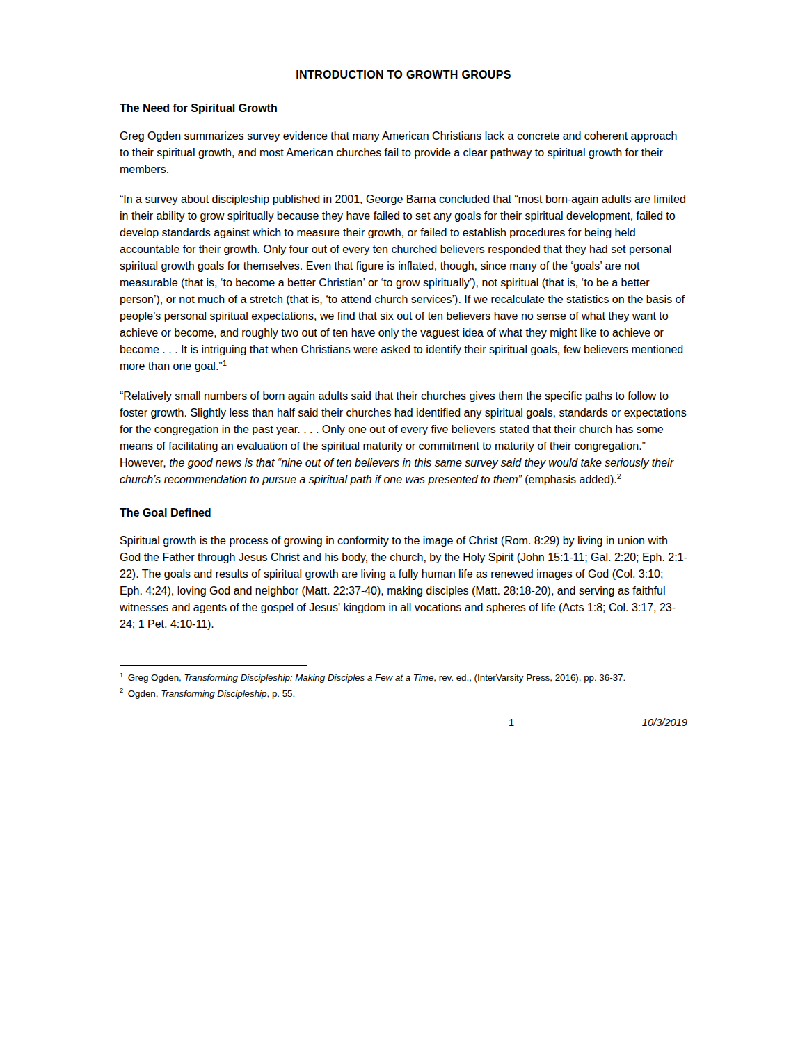INTRODUCTION TO GROWTH GROUPS
The Need for Spiritual Growth
Greg Ogden summarizes survey evidence that many American Christians lack a concrete and coherent approach to their spiritual growth, and most American churches fail to provide a clear pathway to spiritual growth for their members.
“In a survey about discipleship published in 2001, George Barna concluded that “most born-again adults are limited in their ability to grow spiritually because they have failed to set any goals for their spiritual development, failed to develop standards against which to measure their growth, or failed to establish procedures for being held accountable for their growth. Only four out of every ten churched believers responded that they had set personal spiritual growth goals for themselves. Even that figure is inflated, though, since many of the ‘goals’ are not measurable (that is, ‘to become a better Christian’ or ‘to grow spiritually’), not spiritual (that is, ‘to be a better person’), or not much of a stretch (that is, ‘to attend church services’). If we recalculate the statistics on the basis of people’s personal spiritual expectations, we find that six out of ten believers have no sense of what they want to achieve or become, and roughly two out of ten have only the vaguest idea of what they might like to achieve or become . . . It is intriguing that when Christians were asked to identify their spiritual goals, few believers mentioned more than one goal.”1
“Relatively small numbers of born again adults said that their churches gives them the specific paths to follow to foster growth. Slightly less than half said their churches had identified any spiritual goals, standards or expectations for the congregation in the past year. . . . Only one out of every five believers stated that their church has some means of facilitating an evaluation of the spiritual maturity or commitment to maturity of their congregation.” However, the good news is that “nine out of ten believers in this same survey said they would take seriously their church’s recommendation to pursue a spiritual path if one was presented to them” (emphasis added).2
The Goal Defined
Spiritual growth is the process of growing in conformity to the image of Christ (Rom. 8:29) by living in union with God the Father through Jesus Christ and his body, the church, by the Holy Spirit (John 15:1-11; Gal. 2:20; Eph. 2:1-22). The goals and results of spiritual growth are living a fully human life as renewed images of God (Col. 3:10; Eph. 4:24), loving God and neighbor (Matt. 22:37-40), making disciples (Matt. 28:18-20), and serving as faithful witnesses and agents of the gospel of Jesus' kingdom in all vocations and spheres of life (Acts 1:8; Col. 3:17, 23-24; 1 Pet. 4:10-11).
1 Greg Ogden, Transforming Discipleship: Making Disciples a Few at a Time, rev. ed., (InterVarsity Press, 2016), pp. 36-37.
2 Ogden, Transforming Discipleship, p. 55.
1 10/3/2019